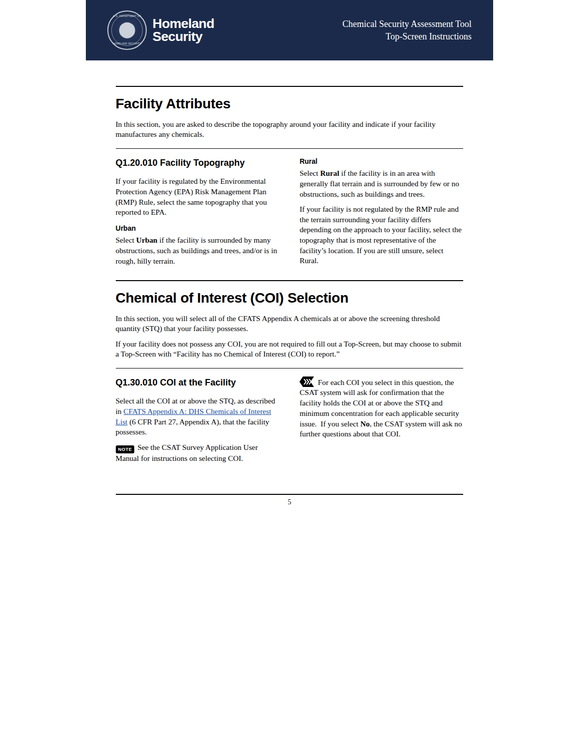U.S. DEPARTMENT OF
HOMELAND SECURITY
Homeland Security
Chemical Security Assessment Tool
Top-Screen Instructions
Facility Attributes
In this section, you are asked to describe the topography around your facility and indicate if your facility manufactures any chemicals.
Q1.20.010 Facility Topography
If your facility is regulated by the Environmental Protection Agency (EPA) Risk Management Plan (RMP) Rule, select the same topography that you reported to EPA.
Urban
Select Urban if the facility is surrounded by many obstructions, such as buildings and trees, and/or is in rough, hilly terrain.
Rural
Select Rural if the facility is in an area with generally flat terrain and is surrounded by few or no obstructions, such as buildings and trees.
If your facility is not regulated by the RMP rule and the terrain surrounding your facility differs depending on the approach to your facility, select the topography that is most representative of the facility’s location. If you are still unsure, select Rural.
Chemical of Interest (COI) Selection
In this section, you will select all of the CFATS Appendix A chemicals at or above the screening threshold quantity (STQ) that your facility possesses.
If your facility does not possess any COI, you are not required to fill out a Top-Screen, but may choose to submit a Top-Screen with “Facility has no Chemical of Interest (COI) to report.”
Q1.30.010 COI at the Facility
Select all the COI at or above the STQ, as described in CFATS Appendix A: DHS Chemicals of Interest List (6 CFR Part 27, Appendix A), that the facility possesses.
NOTE See the CSAT Survey Application User Manual for instructions on selecting COI.
For each COI you select in this question, the CSAT system will ask for confirmation that the facility holds the COI at or above the STQ and minimum concentration for each applicable security issue. If you select No, the CSAT system will ask no further questions about that COI.
5